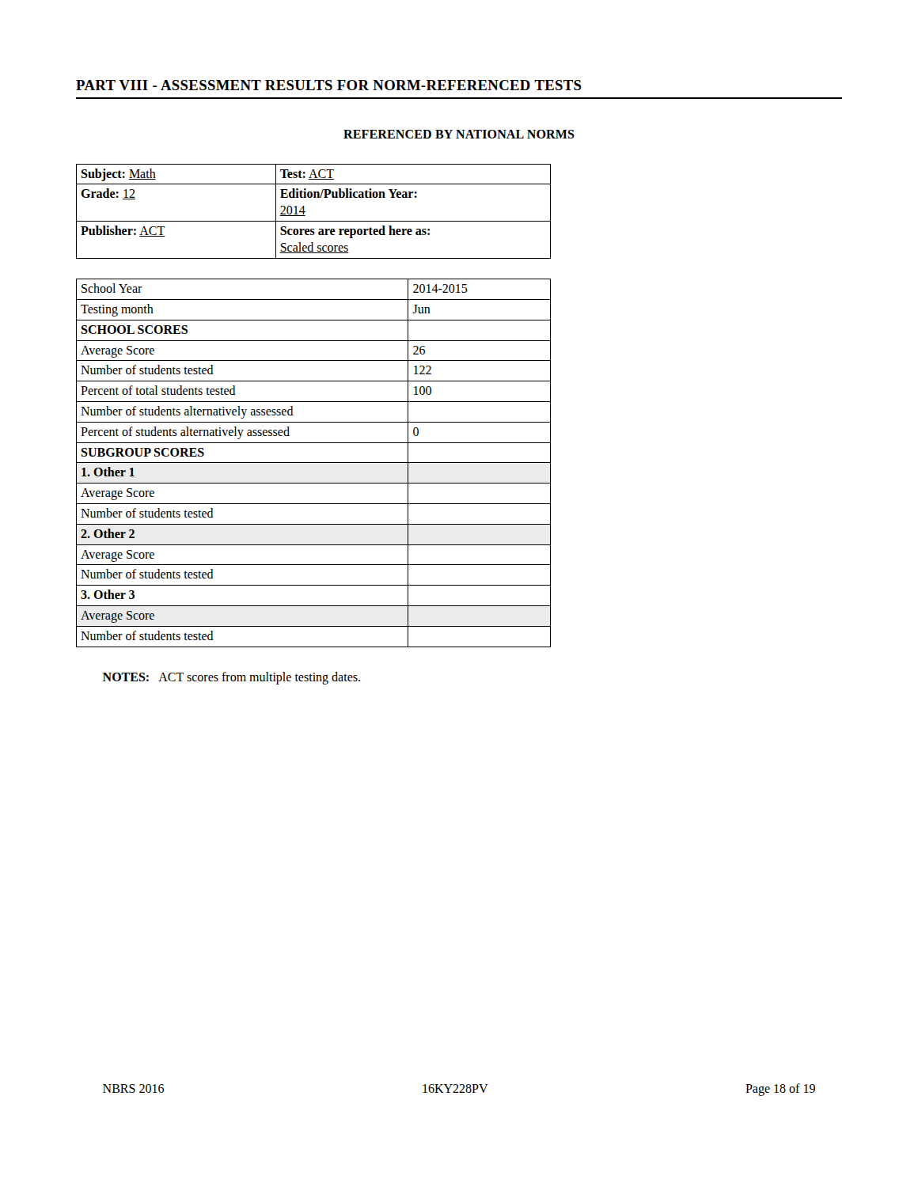PART VIII - ASSESSMENT RESULTS FOR NORM-REFERENCED TESTS
REFERENCED BY NATIONAL NORMS
| Subject: Math | Test: ACT |
| Grade: 12 | Edition/Publication Year: 2014 |
| Publisher: ACT | Scores are reported here as: Scaled scores |
| School Year | 2014-2015 |
| Testing month | Jun |
| SCHOOL SCORES | |
| Average Score | 26 |
| Number of students tested | 122 |
| Percent of total students tested | 100 |
| Number of students alternatively assessed | |
| Percent of students alternatively assessed | 0 |
| SUBGROUP SCORES | |
| 1. Other 1 | |
| Average Score | |
| Number of students tested | |
| 2. Other 2 | |
| Average Score | |
| Number of students tested | |
| 3. Other 3 | |
| Average Score | |
| Number of students tested | |
NOTES: ACT scores from multiple testing dates.
NBRS 2016 16KY228PV Page 18 of 19